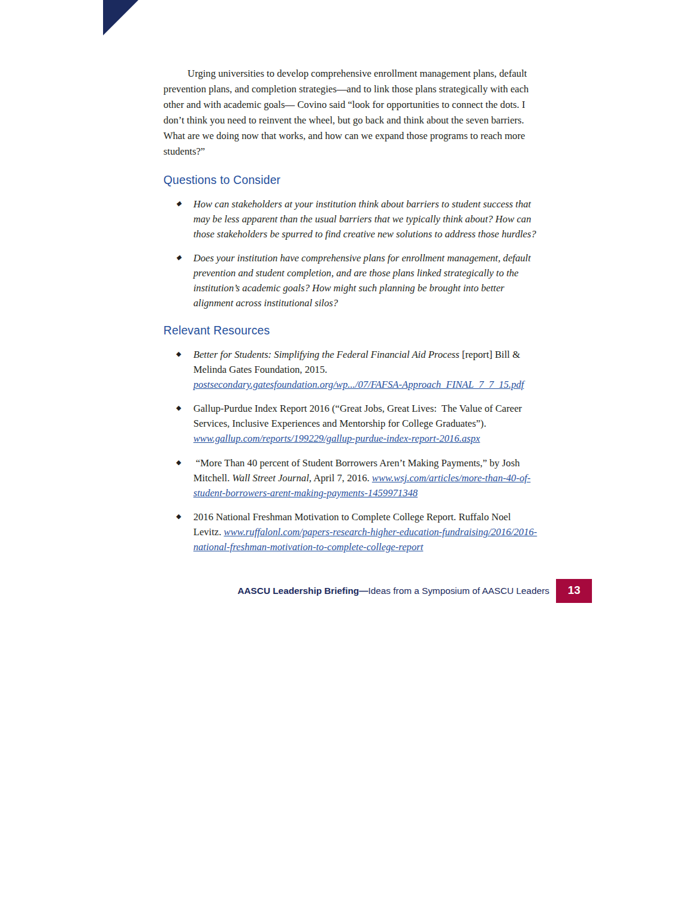Urging universities to develop comprehensive enrollment management plans, default prevention plans, and completion strategies—and to link those plans strategically with each other and with academic goals— Covino said “look for opportunities to connect the dots. I don’t think you need to reinvent the wheel, but go back and think about the seven barriers. What are we doing now that works, and how can we expand those programs to reach more students?”
Questions to Consider
How can stakeholders at your institution think about barriers to student success that may be less apparent than the usual barriers that we typically think about? How can those stakeholders be spurred to find creative new solutions to address those hurdles?
Does your institution have comprehensive plans for enrollment management, default prevention and student completion, and are those plans linked strategically to the institution’s academic goals? How might such planning be brought into better alignment across institutional silos?
Relevant Resources
Better for Students: Simplifying the Federal Financial Aid Process [report] Bill & Melinda Gates Foundation, 2015. postsecondary.gatesfoundation.org/wp.../07/FAFSA-Approach_FINAL_7_7_15.pdf
Gallup-Purdue Index Report 2016 (“Great Jobs, Great Lives: The Value of Career Services, Inclusive Experiences and Mentorship for College Graduates”). www.gallup.com/reports/199229/gallup-purdue-index-report-2016.aspx
“More Than 40 percent of Student Borrowers Aren’t Making Payments,” by Josh Mitchell. Wall Street Journal, April 7, 2016. www.wsj.com/articles/more-than-40-of-student-borrowers-arent-making-payments-1459971348
2016 National Freshman Motivation to Complete College Report. Ruffalo Noel Levitz. www.ruffalonl.com/papers-research-higher-education-fundraising/2016/2016-national-freshman-motivation-to-complete-college-report
AASCU Leadership Briefing—Ideas from a Symposium of AASCU Leaders
13